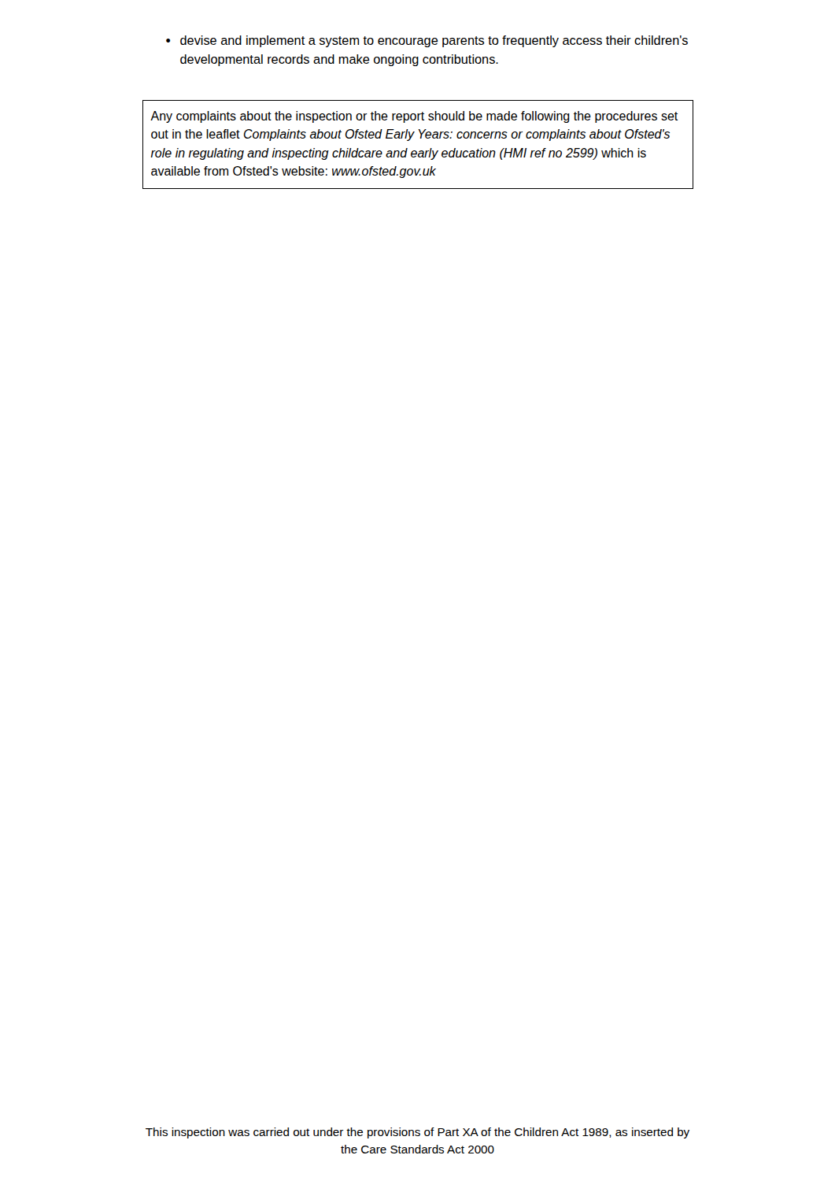devise and implement a system to encourage parents to frequently access their children's developmental records and make ongoing contributions.
Any complaints about the inspection or the report should be made following the procedures set out in the leaflet Complaints about Ofsted Early Years: concerns or complaints about Ofsted's role in regulating and inspecting childcare and early education (HMI ref no 2599) which is available from Ofsted's website: www.ofsted.gov.uk
This inspection was carried out under the provisions of Part XA of the Children Act 1989, as inserted by the Care Standards Act 2000